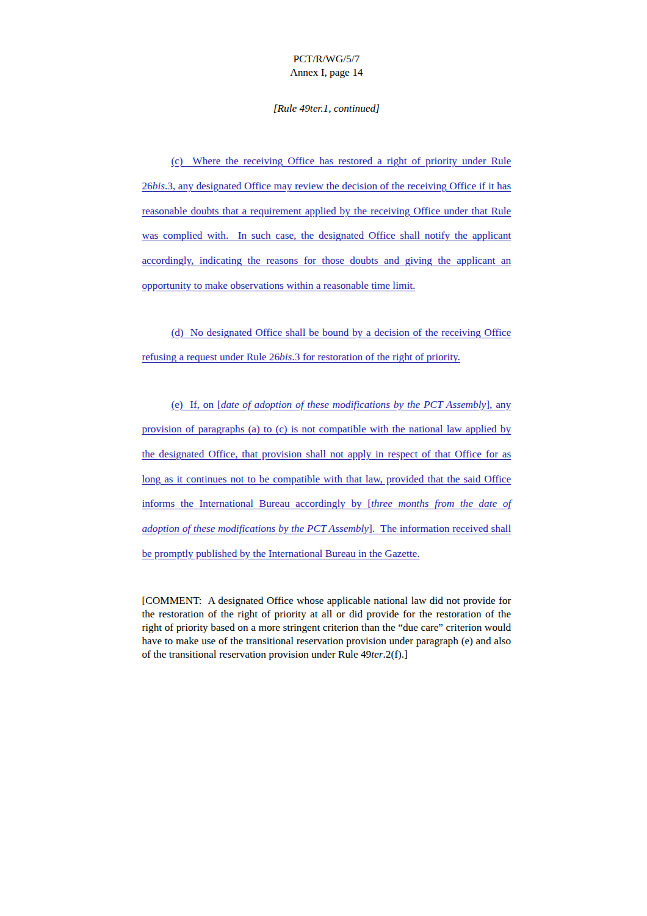PCT/R/WG/5/7
Annex I, page 14
[Rule 49ter.1, continued]
(c) Where the receiving Office has restored a right of priority under Rule 26bis.3, any designated Office may review the decision of the receiving Office if it has reasonable doubts that a requirement applied by the receiving Office under that Rule was complied with. In such case, the designated Office shall notify the applicant accordingly, indicating the reasons for those doubts and giving the applicant an opportunity to make observations within a reasonable time limit.
(d) No designated Office shall be bound by a decision of the receiving Office refusing a request under Rule 26bis.3 for restoration of the right of priority.
(e) If, on [date of adoption of these modifications by the PCT Assembly], any provision of paragraphs (a) to (c) is not compatible with the national law applied by the designated Office, that provision shall not apply in respect of that Office for as long as it continues not to be compatible with that law, provided that the said Office informs the International Bureau accordingly by [three months from the date of adoption of these modifications by the PCT Assembly]. The information received shall be promptly published by the International Bureau in the Gazette.
[COMMENT: A designated Office whose applicable national law did not provide for the restoration of the right of priority at all or did provide for the restoration of the right of priority based on a more stringent criterion than the “due care” criterion would have to make use of the transitional reservation provision under paragraph (e) and also of the transitional reservation provision under Rule 49ter.2(f).]